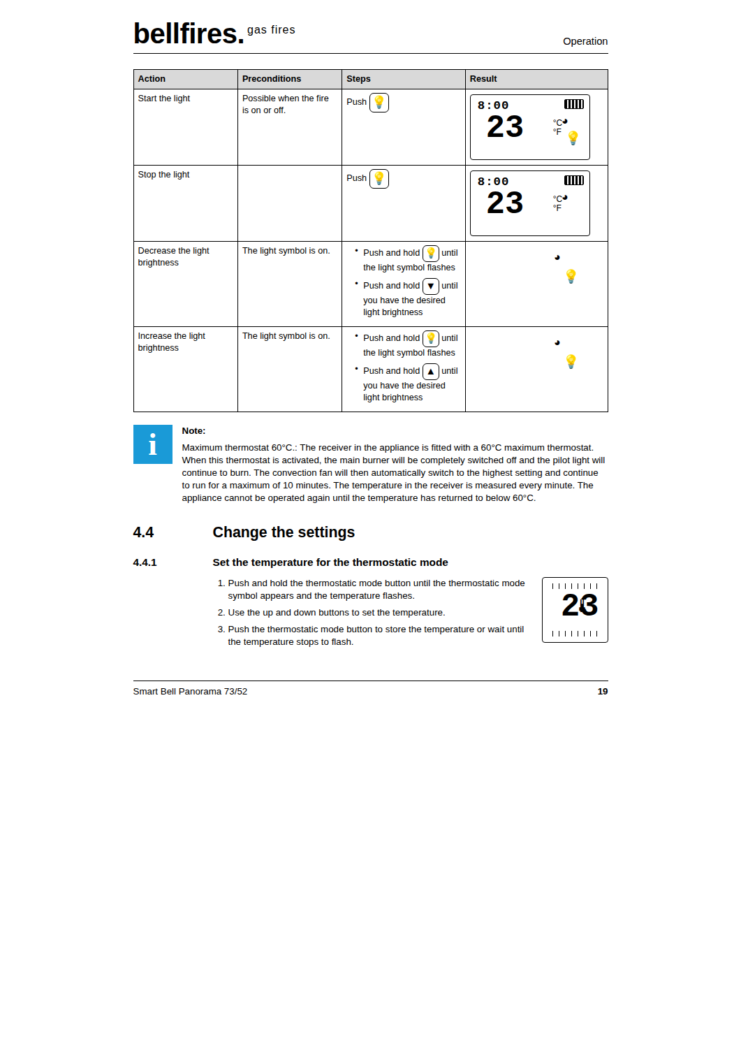bellfires. gas fires
Operation
| Action | Preconditions | Steps | Result |
| --- | --- | --- | --- |
| Start the light | Possible when the fire is on or off. | Push 💡 | 8:00 23 °C °F ◕ 💡 |
| Stop the light | | Push 💡 | 8:00 23 °C °F ◕ |
| Decrease the light brightness | The light symbol is on. | Push and hold 💡 until the light symbol flashes Push and hold ▼ until you have the desired light brightness | ◕ 💡 |
| Increase the light brightness | The light symbol is on. | Push and hold 💡 until the light symbol flashes Push and hold ▲ until you have the desired light brightness | ◕ 💡 |
i
Note: Maximum thermostat 60°C.: The receiver in the appliance is fitted with a 60°C maximum thermostat. When this thermostat is activated, the main burner will be completely switched off and the pilot light will continue to burn. The convection fan will then automatically switch to the highest setting and continue to run for a maximum of 10 minutes. The temperature in the receiver is measured every minute. The appliance cannot be operated again until the temperature has returned to below 60°C.
4.4
Change the settings
4.4.1
Set the temperature for the thermostatic mode
Push and hold the thermostatic mode button until the thermostatic mode symbol appears and the temperature flashes.
Use the up and down buttons to set the temperature.
Push the thermostatic mode button to store the temperature or wait until the temperature stops to flash.
23
🌡
Smart Bell Panorama 73/52
19